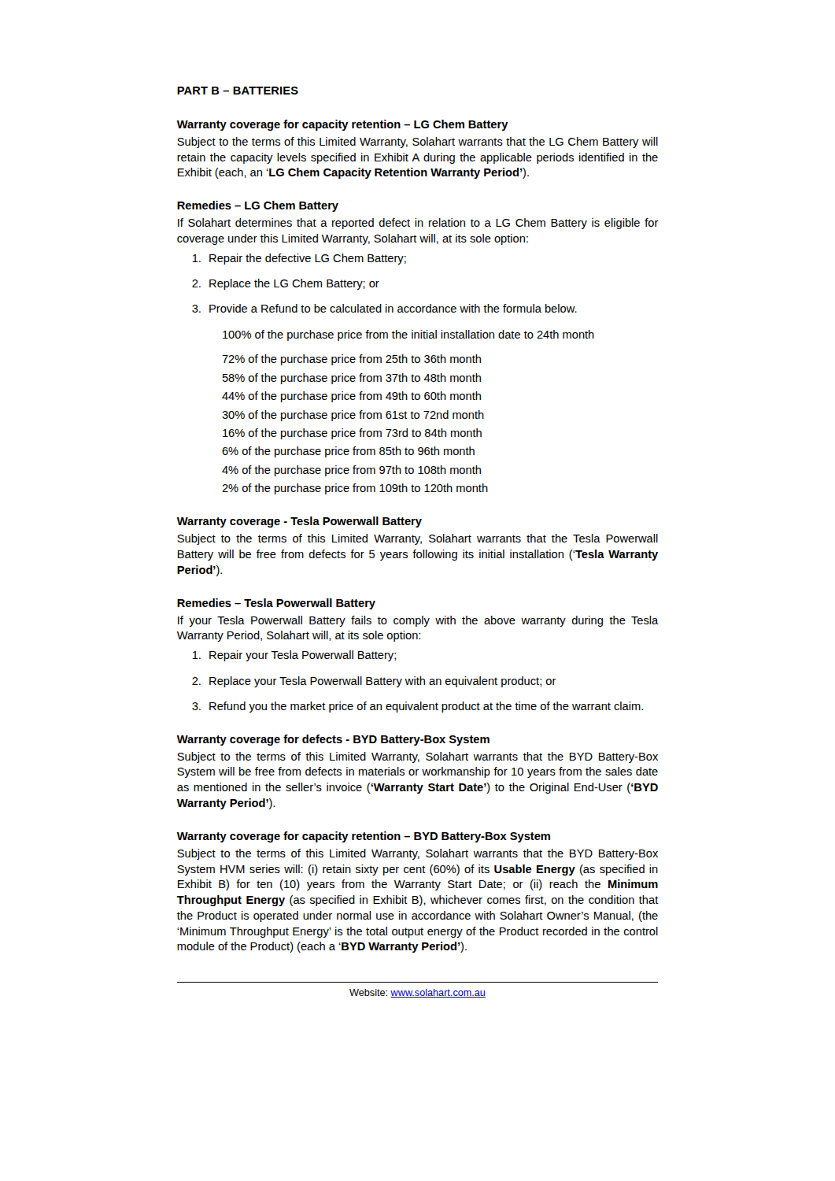PART B – BATTERIES
Warranty coverage for capacity retention – LG Chem Battery
Subject to the terms of this Limited Warranty, Solahart warrants that the LG Chem Battery will retain the capacity levels specified in Exhibit A during the applicable periods identified in the Exhibit (each, an ‘LG Chem Capacity Retention Warranty Period’).
Remedies – LG Chem Battery
If Solahart determines that a reported defect in relation to a LG Chem Battery is eligible for coverage under this Limited Warranty, Solahart will, at its sole option:
Repair the defective LG Chem Battery;
Replace the LG Chem Battery; or
Provide a Refund to be calculated in accordance with the formula below.
100% of the purchase price from the initial installation date to 24th month
72% of the purchase price from 25th to 36th month
58% of the purchase price from 37th to 48th month
44% of the purchase price from 49th to 60th month
30% of the purchase price from 61st to 72nd month
16% of the purchase price from 73rd to 84th month
6% of the purchase price from 85th to 96th month
4% of the purchase price from 97th to 108th month
2% of the purchase price from 109th to 120th month
Warranty coverage - Tesla Powerwall Battery
Subject to the terms of this Limited Warranty, Solahart warrants that the Tesla Powerwall Battery will be free from defects for 5 years following its initial installation (‘Tesla Warranty Period’).
Remedies – Tesla Powerwall Battery
If your Tesla Powerwall Battery fails to comply with the above warranty during the Tesla Warranty Period, Solahart will, at its sole option:
Repair your Tesla Powerwall Battery;
Replace your Tesla Powerwall Battery with an equivalent product; or
Refund you the market price of an equivalent product at the time of the warrant claim.
Warranty coverage for defects - BYD Battery-Box System
Subject to the terms of this Limited Warranty, Solahart warrants that the BYD Battery-Box System will be free from defects in materials or workmanship for 10 years from the sales date as mentioned in the seller’s invoice (‘Warranty Start Date’) to the Original End-User (‘BYD Warranty Period’).
Warranty coverage for capacity retention – BYD Battery-Box System
Subject to the terms of this Limited Warranty, Solahart warrants that the BYD Battery-Box System HVM series will: (i) retain sixty per cent (60%) of its Usable Energy (as specified in Exhibit B) for ten (10) years from the Warranty Start Date; or (ii) reach the Minimum Throughput Energy (as specified in Exhibit B), whichever comes first, on the condition that the Product is operated under normal use in accordance with Solahart Owner’s Manual, (the ‘Minimum Throughput Energy’ is the total output energy of the Product recorded in the control module of the Product) (each a ‘BYD Warranty Period’).
Website: www.solahart.com.au